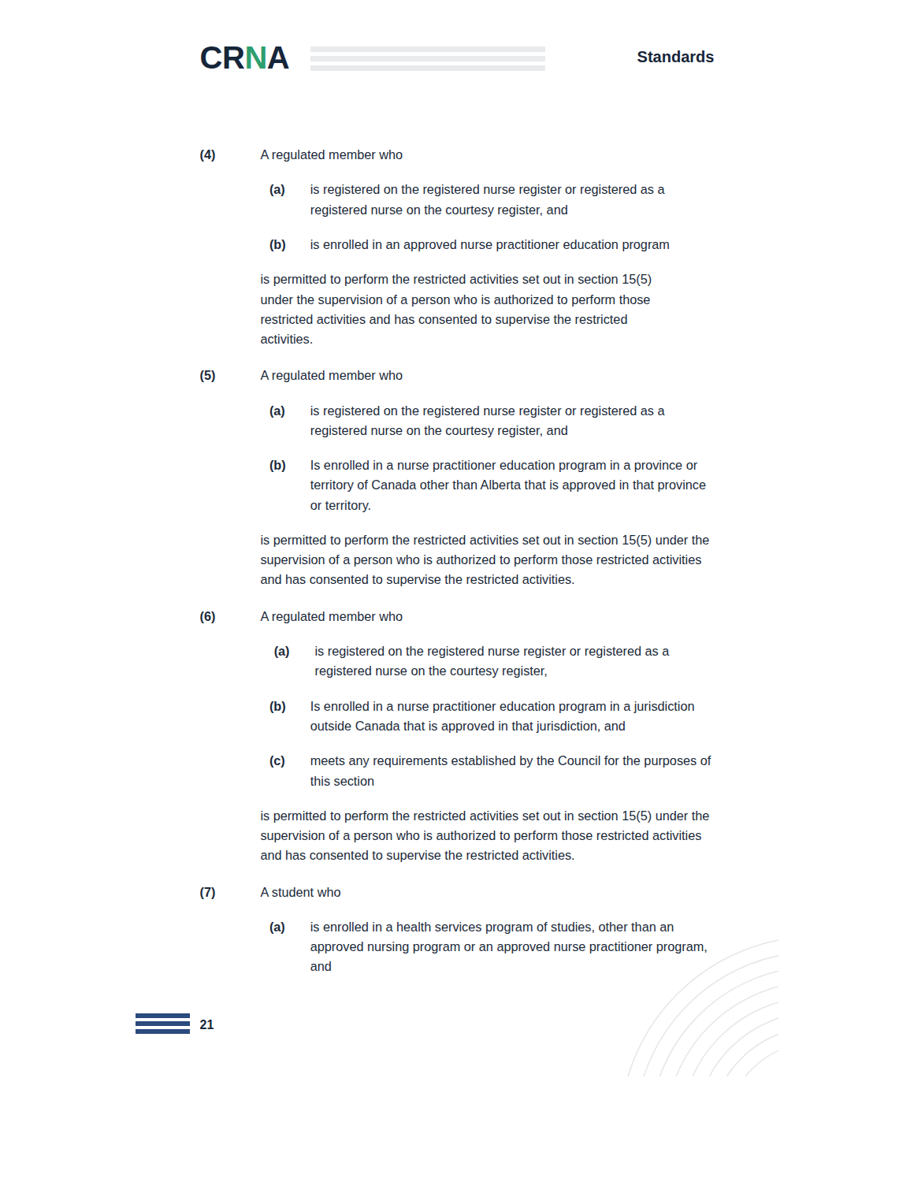CRNA
Standards
(4)
A regulated member who
(a)
is registered on the registered nurse register or registered as a registered nurse on the courtesy register, and
(b)
is enrolled in an approved nurse practitioner education program
is permitted to perform the restricted activities set out in section 15(5) under the supervision of a person who is authorized to perform those restricted activities and has consented to supervise the restricted activities.
(5)
A regulated member who
(a)
is registered on the registered nurse register or registered as a registered nurse on the courtesy register, and
(b)
Is enrolled in a nurse practitioner education program in a province or territory of Canada other than Alberta that is approved in that province or territory.
is permitted to perform the restricted activities set out in section 15(5) under the supervision of a person who is authorized to perform those restricted activities and has consented to supervise the restricted activities.
(6)
A regulated member who
(a)
is registered on the registered nurse register or registered as a registered nurse on the courtesy register,
(b)
Is enrolled in a nurse practitioner education program in a jurisdiction outside Canada that is approved in that jurisdiction, and
(c)
meets any requirements established by the Council for the purposes of this section
is permitted to perform the restricted activities set out in section 15(5) under the supervision of a person who is authorized to perform those restricted activities and has consented to supervise the restricted activities.
(7)
A student who
(a)
is enrolled in a health services program of studies, other than an approved nursing program or an approved nurse practitioner program, and
21